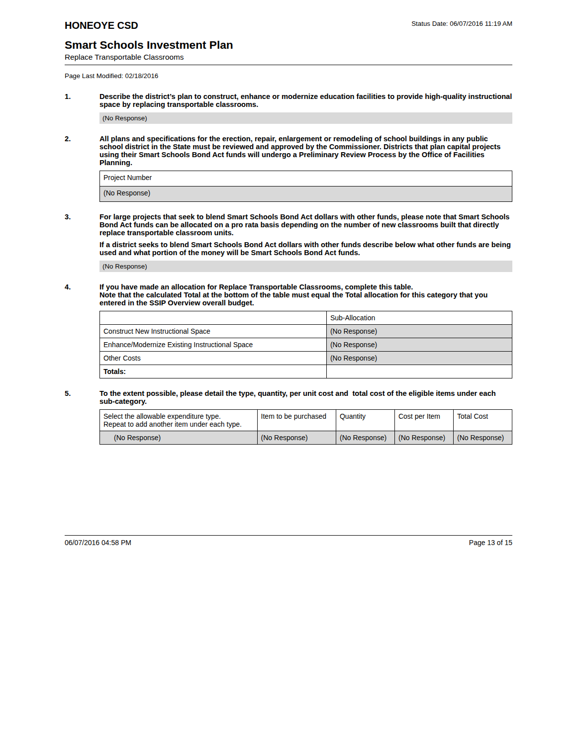Status Date: 06/07/2016 11:19 AM
HONEOYE CSD
Smart Schools Investment Plan
Replace Transportable Classrooms
Page Last Modified: 02/18/2016
1.
Describe the district’s plan to construct, enhance or modernize education facilities to provide high-quality instructional space by replacing transportable classrooms.
(No Response)
2.
All plans and specifications for the erection, repair, enlargement or remodeling of school buildings in any public school district in the State must be reviewed and approved by the Commissioner. Districts that plan capital projects using their Smart Schools Bond Act funds will undergo a Preliminary Review Process by the Office of Facilities Planning.
| Project Number |
| (No Response) |
3.
For large projects that seek to blend Smart Schools Bond Act dollars with other funds, please note that Smart Schools Bond Act funds can be allocated on a pro rata basis depending on the number of new classrooms built that directly replace transportable classroom units.
If a district seeks to blend Smart Schools Bond Act dollars with other funds describe below what other funds are being used and what portion of the money will be Smart Schools Bond Act funds.
(No Response)
4.
If you have made an allocation for Replace Transportable Classrooms, complete this table.
Note that the calculated Total at the bottom of the table must equal the Total allocation for this category that you entered in the SSIP Overview overall budget.
| | Sub-Allocation |
| Construct New Instructional Space | (No Response) |
| Enhance/Modernize Existing Instructional Space | (No Response) |
| Other Costs | (No Response) |
| Totals: | |
5.
To the extent possible, please detail the type, quantity, per unit cost and total cost of the eligible items under each sub-category.
| Select the allowable expenditure type. Repeat to add another item under each type. | Item to be purchased | Quantity | Cost per Item | Total Cost |
| --- | --- | --- | --- | --- |
| (No Response) | (No Response) | (No Response) | (No Response) | (No Response) |
06/07/2016 04:58 PM Page 13 of 15